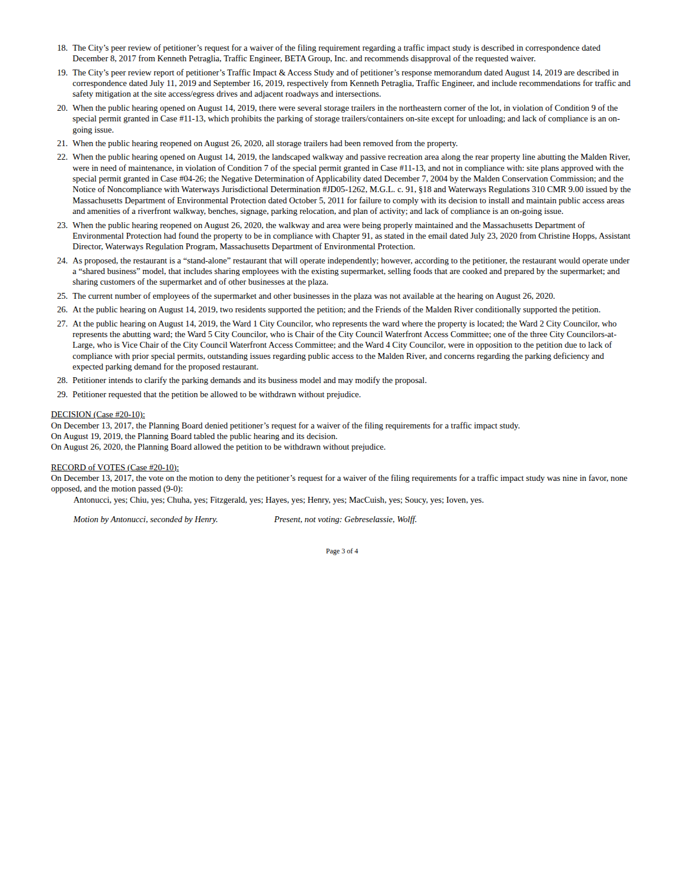The City’s peer review of petitioner’s request for a waiver of the filing requirement regarding a traffic impact study is described in correspondence dated December 8, 2017 from Kenneth Petraglia, Traffic Engineer, BETA Group, Inc. and recommends disapproval of the requested waiver.
The City’s peer review report of petitioner’s Traffic Impact & Access Study and of petitioner’s response memorandum dated August 14, 2019 are described in correspondence dated July 11, 2019 and September 16, 2019, respectively from Kenneth Petraglia, Traffic Engineer, and include recommendations for traffic and safety mitigation at the site access/egress drives and adjacent roadways and intersections.
When the public hearing opened on August 14, 2019, there were several storage trailers in the northeastern corner of the lot, in violation of Condition 9 of the special permit granted in Case #11-13, which prohibits the parking of storage trailers/containers on-site except for unloading; and lack of compliance is an on-going issue.
When the public hearing reopened on August 26, 2020, all storage trailers had been removed from the property.
When the public hearing opened on August 14, 2019, the landscaped walkway and passive recreation area along the rear property line abutting the Malden River, were in need of maintenance, in violation of Condition 7 of the special permit granted in Case #11-13, and not in compliance with: site plans approved with the special permit granted in Case #04-26; the Negative Determination of Applicability dated December 7, 2004 by the Malden Conservation Commission; and the Notice of Noncompliance with Waterways Jurisdictional Determination #JD05-1262, M.G.L. c. 91, §18 and Waterways Regulations 310 CMR 9.00 issued by the Massachusetts Department of Environmental Protection dated October 5, 2011 for failure to comply with its decision to install and maintain public access areas and amenities of a riverfront walkway, benches, signage, parking relocation, and plan of activity; and lack of compliance is an on-going issue.
When the public hearing reopened on August 26, 2020, the walkway and area were being properly maintained and the Massachusetts Department of Environmental Protection had found the property to be in compliance with Chapter 91, as stated in the email dated July 23, 2020 from Christine Hopps, Assistant Director, Waterways Regulation Program, Massachusetts Department of Environmental Protection.
As proposed, the restaurant is a “stand-alone” restaurant that will operate independently; however, according to the petitioner, the restaurant would operate under a “shared business” model, that includes sharing employees with the existing supermarket, selling foods that are cooked and prepared by the supermarket; and sharing customers of the supermarket and of other businesses at the plaza.
The current number of employees of the supermarket and other businesses in the plaza was not available at the hearing on August 26, 2020.
At the public hearing on August 14, 2019, two residents supported the petition; and the Friends of the Malden River conditionally supported the petition.
At the public hearing on August 14, 2019, the Ward 1 City Councilor, who represents the ward where the property is located; the Ward 2 City Councilor, who represents the abutting ward; the Ward 5 City Councilor, who is Chair of the City Council Waterfront Access Committee; one of the three City Councilors-at-Large, who is Vice Chair of the City Council Waterfront Access Committee; and the Ward 4 City Councilor, were in opposition to the petition due to lack of compliance with prior special permits, outstanding issues regarding public access to the Malden River, and concerns regarding the parking deficiency and expected parking demand for the proposed restaurant.
Petitioner intends to clarify the parking demands and its business model and may modify the proposal.
Petitioner requested that the petition be allowed to be withdrawn without prejudice.
DECISION (Case #20-10):
On December 13, 2017, the Planning Board denied petitioner’s request for a waiver of the filing requirements for a traffic impact study.
On August 19, 2019, the Planning Board tabled the public hearing and its decision.
On August 26, 2020, the Planning Board allowed the petition to be withdrawn without prejudice.
RECORD of VOTES (Case #20-10):
On December 13, 2017, the vote on the motion to deny the petitioner’s request for a waiver of the filing requirements for a traffic impact study was nine in favor, none opposed, and the motion passed (9-0):
Antonucci, yes; Chiu, yes; Chuha, yes; Fitzgerald, yes; Hayes, yes; Henry, yes; MacCuish, yes; Soucy, yes; Ioven, yes.
Motion by Antonucci, seconded by Henry.Present, not voting: Gebreselassie, Wolff.
Page 3 of 4